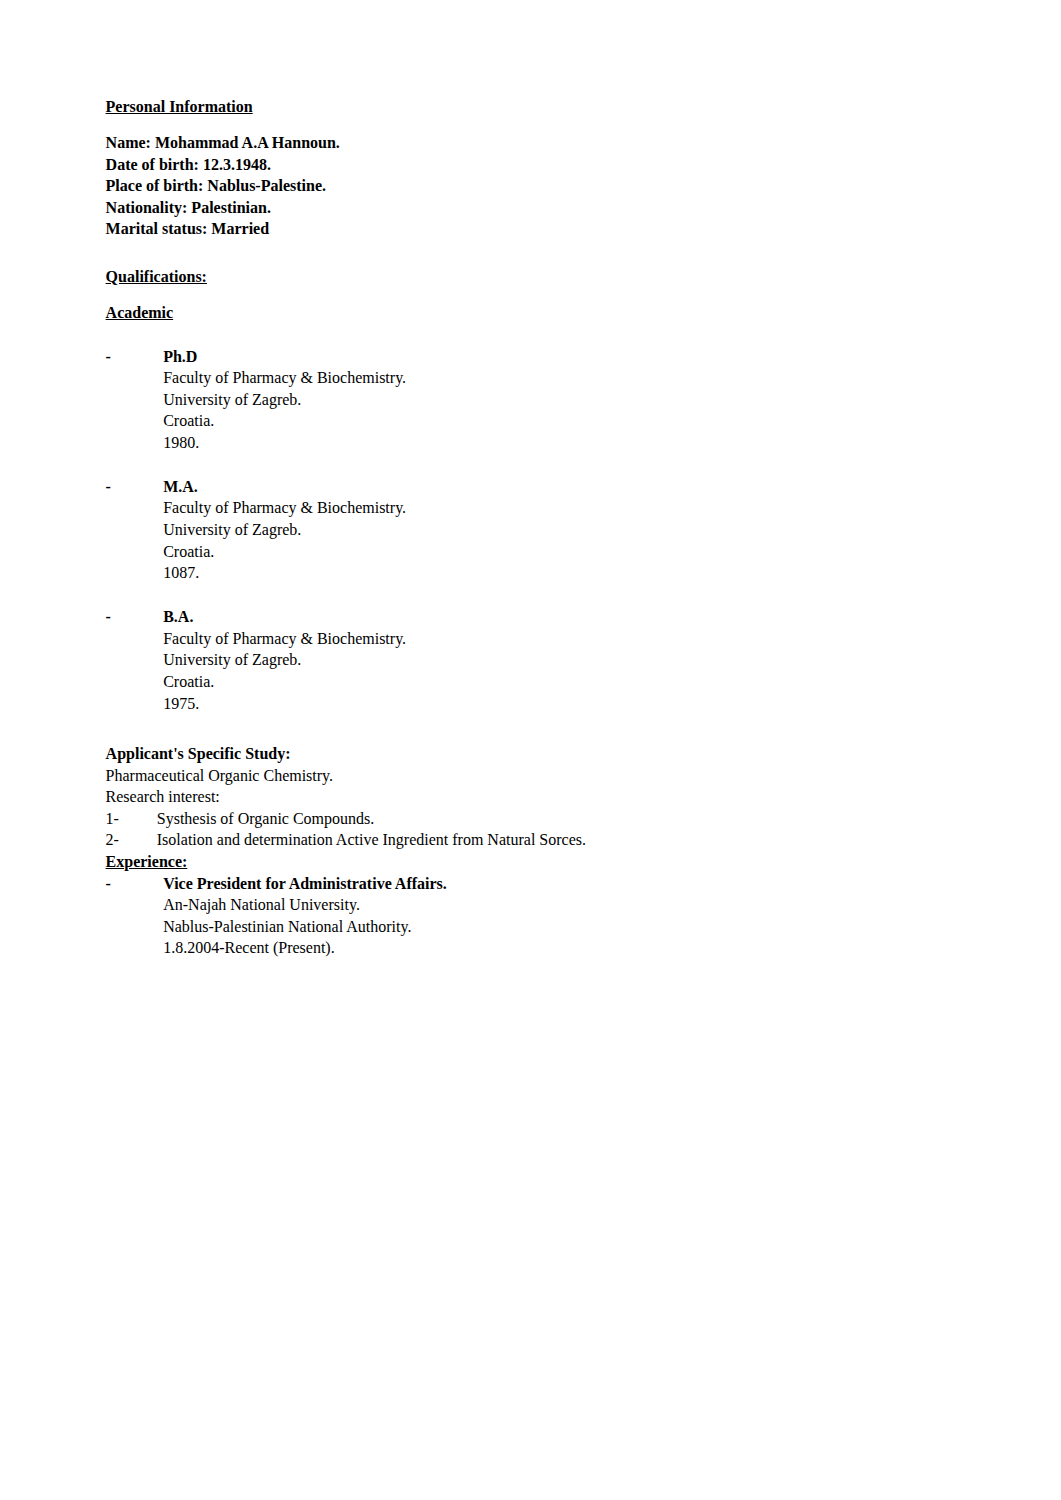Personal Information
Name: Mohammad A.A Hannoun.
Date of birth: 12.3.1948.
Place of birth: Nablus-Palestine.
Nationality: Palestinian.
Marital status: Married
Qualifications:
Academic
-Ph.D
Faculty of Pharmacy & Biochemistry.
University of Zagreb.
Croatia.
1980.
-M.A.
Faculty of Pharmacy & Biochemistry.
University of Zagreb.
Croatia.
1087.
-B.A.
Faculty of Pharmacy & Biochemistry.
University of Zagreb.
Croatia.
1975.
Applicant's Specific Study:
Pharmaceutical Organic Chemistry.
Research interest:
1-Systhesis of Organic Compounds.
2-Isolation and determination Active Ingredient from Natural Sorces.
Experience:
-Vice President for Administrative Affairs.
An-Najah National University.
Nablus-Palestinian National Authority.
1.8.2004-Recent (Present).